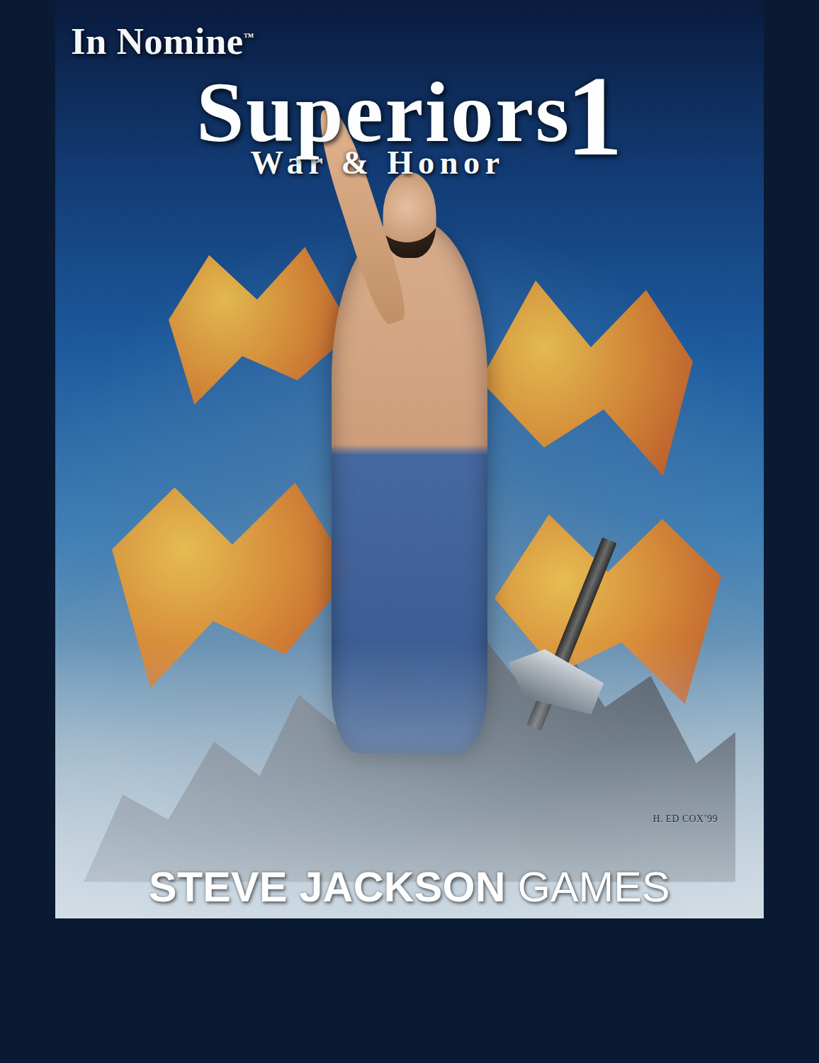In Nomine™ Superiors 1 War & Honor
H. ED COX’99
STEVE JACKSON GAMES